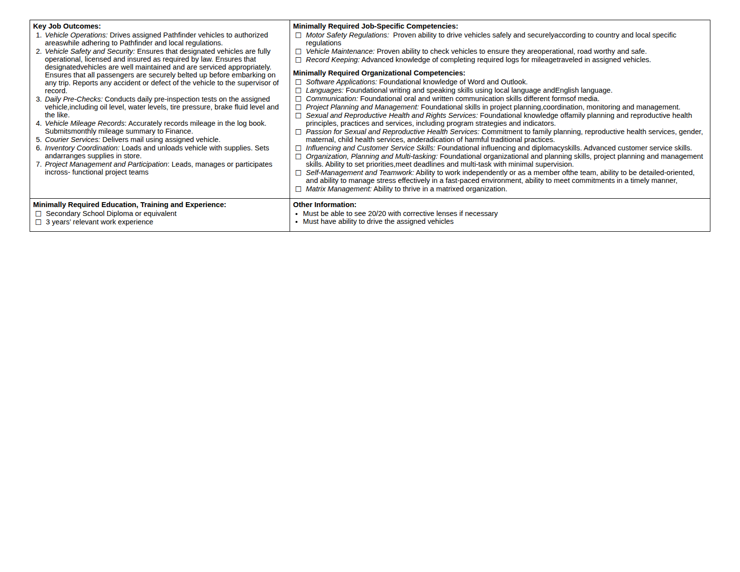| Key Job Outcomes: Vehicle Operations: Drives assigned Pathfinder vehicles to authorized areaswhile adhering to Pathfinder and local regulations. Vehicle Safety and Security: Ensures that designated vehicles are fully operational, licensed and insured as required by law. Ensures that designatedvehicles are well maintained and are serviced appropriately. Ensures that all passengers are securely belted up before embarking on any trip. Reports any accident or defect of the vehicle to the supervisor of record. Daily Pre-Checks: Conducts daily pre-inspection tests on the assigned vehicle,including oil level, water levels, tire pressure, brake fluid level and the like. Vehicle Mileage Records : Accurately records mileage in the log book. Submitsmonthly mileage summary to Finance. Courier Services: Delivers mail using assigned vehicle. Inventory Coordination: Loads and unloads vehicle with supplies. Sets andarranges supplies in store. Project Management and Participation : Leads, manages or participates incross- functional project teams | Minimally Required Job-Specific Competencies: Motor Safety Regulations: Proven ability to drive vehicles safely and securelyaccording to country and local specific regulations Vehicle Maintenance: Proven ability to check vehicles to ensure they areoperational, road worthy and safe. Record Keeping: Advanced knowledge of completing required logs for mileagetraveled in assigned vehicles. Minimally Required Organizational Competencies: Software Applications: Foundational knowledge of Word and Outlook. Languages: Foundational writing and speaking skills using local language andEnglish language. Communication: Foundational oral and written communication skills different formsof media. Project Planning and Management: Foundational skills in project planning,coordination, monitoring and management. Sexual and Reproductive Health and Rights Services: Foundational knowledge offamily planning and reproductive health principles, practices and services, including program strategies and indicators. Passion for Sexual and Reproductive Health Services: Commitment to family planning, reproductive health services, gender, maternal, child health services, anderadication of harmful traditional practices. Influencing and Customer Service Skills: Foundational influencing and diplomacyskills. Advanced customer service skills. Organization, Planning and Multi-tasking: Foundational organizational and planning skills, project planning and management skills. Ability to set priorities,meet deadlines and multi-task with minimal supervision. Self-Management and Teamwork: Ability to work independently or as a member ofthe team, ability to be detailed-oriented, and ability to manage stress effectively in a fast-paced environment, ability to meet commitments in a timely manner, Matrix Management: Ability to thrive in a matrixed organization. |
| Minimally Required Education, Training and Experience: Secondary School Diploma or equivalent 3 years’ relevant work experience | Other Information: Must be able to see 20/20 with corrective lenses if necessary Must have ability to drive the assigned vehicles |